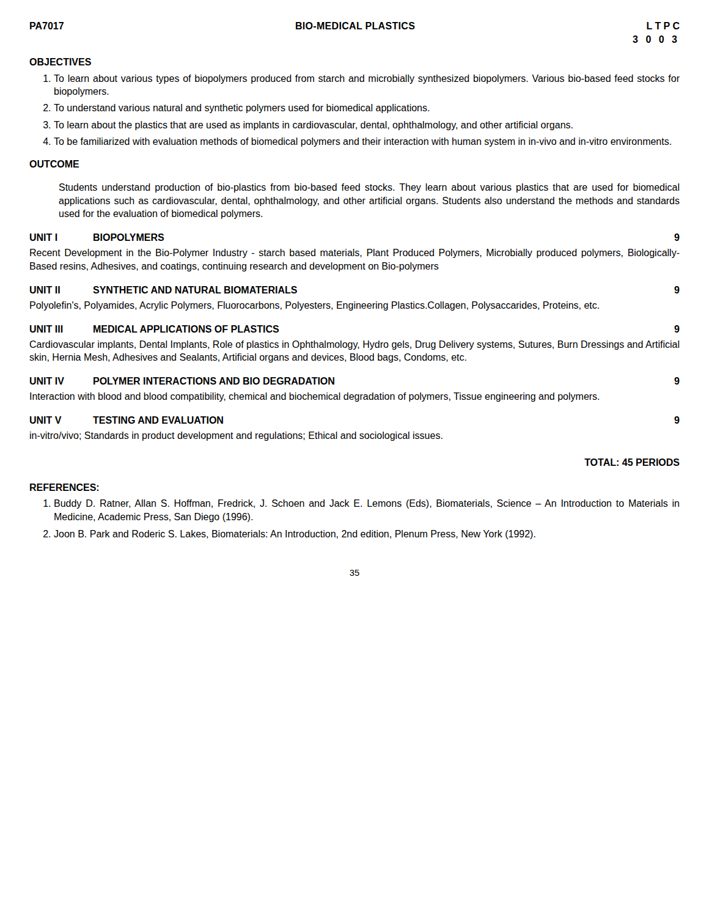PA7017 BIO-MEDICAL PLASTICS L T P C
3 0 0 3
OBJECTIVES
To learn about various types of biopolymers produced from starch and microbially synthesized biopolymers. Various bio-based feed stocks for biopolymers.
To understand various natural and synthetic polymers used for biomedical applications.
To learn about the plastics that are used as implants in cardiovascular, dental, ophthalmology, and other artificial organs.
To be familiarized with evaluation methods of biomedical polymers and their interaction with human system in in-vivo and in-vitro environments.
OUTCOME
Students understand production of bio-plastics from bio-based feed stocks. They learn about various plastics that are used for biomedical applications such as cardiovascular, dental, ophthalmology, and other artificial organs. Students also understand the methods and standards used for the evaluation of biomedical polymers.
UNIT I BIOPOLYMERS 9
Recent Development in the Bio-Polymer Industry - starch based materials, Plant Produced Polymers, Microbially produced polymers, Biologically-Based resins, Adhesives, and coatings, continuing research and development on Bio-polymers
UNIT II SYNTHETIC AND NATURAL BIOMATERIALS 9
Polyolefin's, Polyamides, Acrylic Polymers, Fluorocarbons, Polyesters, Engineering Plastics.Collagen, Polysaccarides, Proteins, etc.
UNIT III MEDICAL APPLICATIONS OF PLASTICS 9
Cardiovascular implants, Dental Implants, Role of plastics in Ophthalmology, Hydro gels, Drug Delivery systems, Sutures, Burn Dressings and Artificial skin, Hernia Mesh, Adhesives and Sealants, Artificial organs and devices, Blood bags, Condoms, etc.
UNIT IV POLYMER INTERACTIONS AND BIO DEGRADATION 9
Interaction with blood and blood compatibility, chemical and biochemical degradation of polymers, Tissue engineering and polymers.
UNIT V TESTING AND EVALUATION 9
in-vitro/vivo; Standards in product development and regulations; Ethical and sociological issues.
TOTAL: 45 PERIODS
REFERENCES:
Buddy D. Ratner, Allan S. Hoffman, Fredrick, J. Schoen and Jack E. Lemons (Eds), Biomaterials, Science – An Introduction to Materials in Medicine, Academic Press, San Diego (1996).
Joon B. Park and Roderic S. Lakes, Biomaterials: An Introduction, 2nd edition, Plenum Press, New York (1992).
35